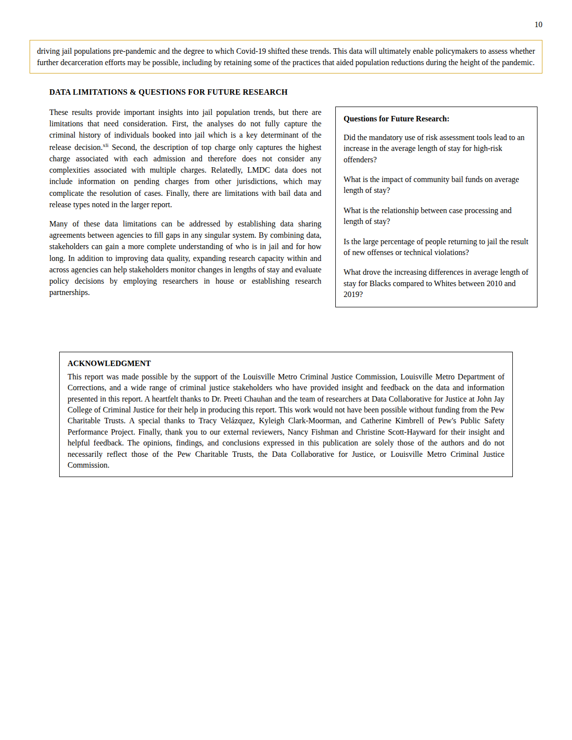10
driving jail populations pre-pandemic and the degree to which Covid-19 shifted these trends. This data will ultimately enable policymakers to assess whether further decarceration efforts may be possible, including by retaining some of the practices that aided population reductions during the height of the pandemic.
DATA LIMITATIONS & QUESTIONS FOR FUTURE RESEARCH
These results provide important insights into jail population trends, but there are limitations that need consideration. First, the analyses do not fully capture the criminal history of individuals booked into jail which is a key determinant of the release decision.xli Second, the description of top charge only captures the highest charge associated with each admission and therefore does not consider any complexities associated with multiple charges. Relatedly, LMDC data does not include information on pending charges from other jurisdictions, which may complicate the resolution of cases. Finally, there are limitations with bail data and release types noted in the larger report.
Many of these data limitations can be addressed by establishing data sharing agreements between agencies to fill gaps in any singular system. By combining data, stakeholders can gain a more complete understanding of who is in jail and for how long. In addition to improving data quality, expanding research capacity within and across agencies can help stakeholders monitor changes in lengths of stay and evaluate policy decisions by employing researchers in house or establishing research partnerships.
Questions for Future Research:
Did the mandatory use of risk assessment tools lead to an increase in the average length of stay for high-risk offenders?
What is the impact of community bail funds on average length of stay?
What is the relationship between case processing and length of stay?
Is the large percentage of people returning to jail the result of new offenses or technical violations?
What drove the increasing differences in average length of stay for Blacks compared to Whites between 2010 and 2019?
ACKNOWLEDGMENT
This report was made possible by the support of the Louisville Metro Criminal Justice Commission, Louisville Metro Department of Corrections, and a wide range of criminal justice stakeholders who have provided insight and feedback on the data and information presented in this report. A heartfelt thanks to Dr. Preeti Chauhan and the team of researchers at Data Collaborative for Justice at John Jay College of Criminal Justice for their help in producing this report. This work would not have been possible without funding from the Pew Charitable Trusts. A special thanks to Tracy Velázquez, Kyleigh Clark-Moorman, and Catherine Kimbrell of Pew's Public Safety Performance Project. Finally, thank you to our external reviewers, Nancy Fishman and Christine Scott-Hayward for their insight and helpful feedback. The opinions, findings, and conclusions expressed in this publication are solely those of the authors and do not necessarily reflect those of the Pew Charitable Trusts, the Data Collaborative for Justice, or Louisville Metro Criminal Justice Commission.